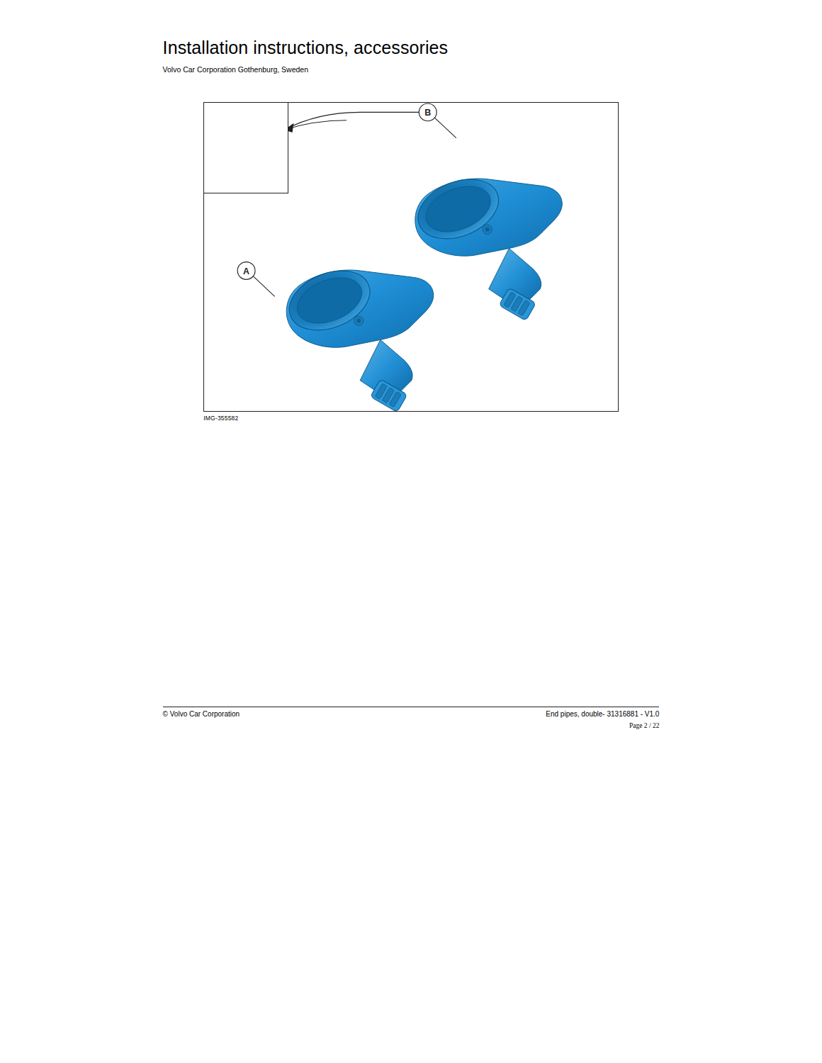Installation instructions, accessories
Volvo Car Corporation Gothenburg, Sweden
VOLVO B A
IMG-355582
© Volvo Car Corporation End pipes, double- 31316881 - V1.0
Page 2 / 22